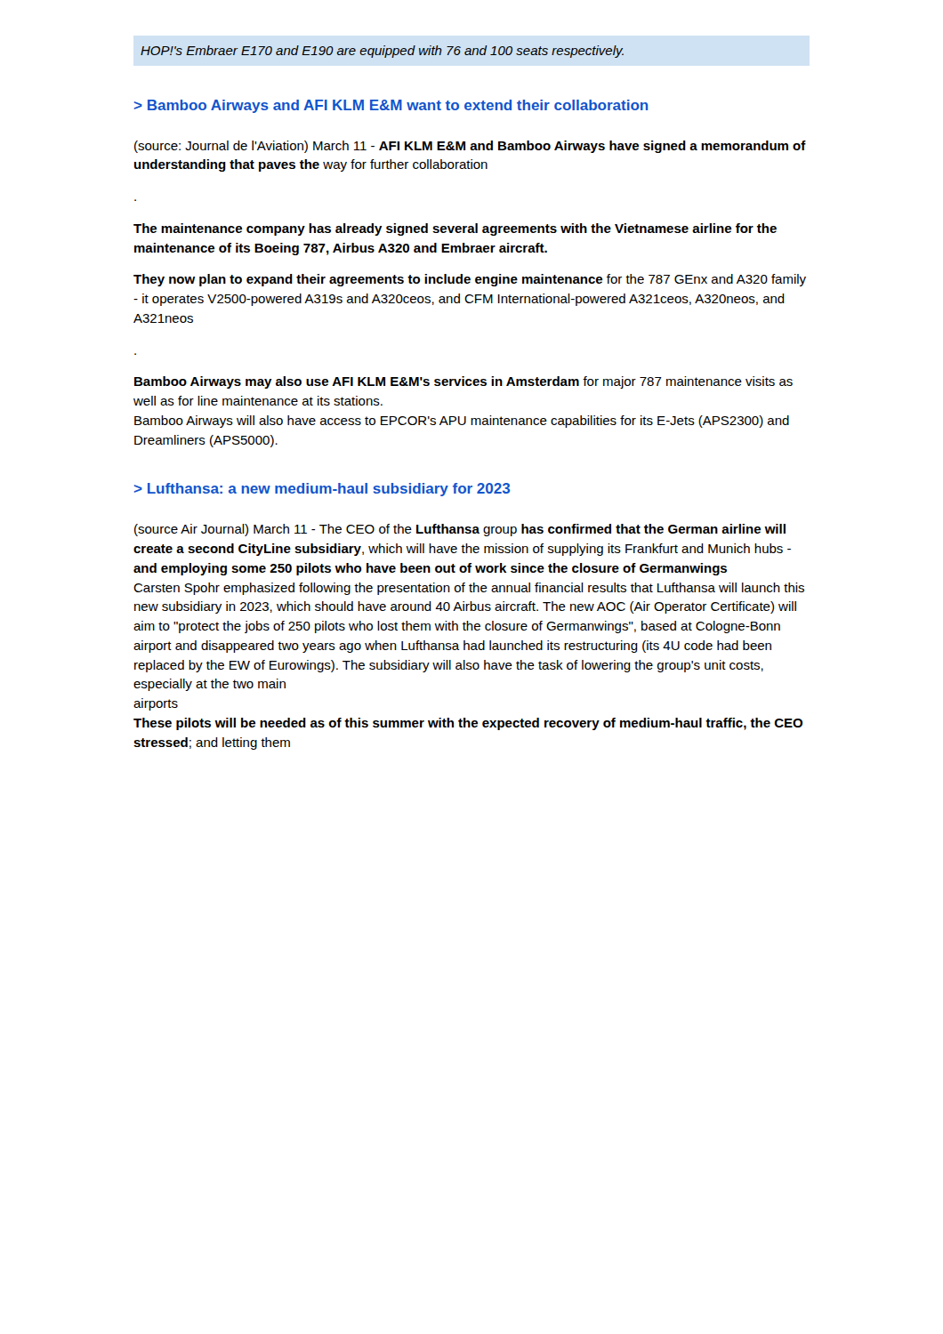HOP!'s Embraer E170 and E190 are equipped with 76 and 100 seats respectively.
> Bamboo Airways and AFI KLM E&M want to extend their collaboration
(source: Journal de l'Aviation) March 11 - AFI KLM E&M and Bamboo Airways have signed a memorandum of understanding that paves the way for further collaboration
.
The maintenance company has already signed several agreements with the Vietnamese airline for the maintenance of its Boeing 787, Airbus A320 and Embraer aircraft.
They now plan to expand their agreements to include engine maintenance for the 787 GEnx and A320 family - it operates V2500-powered A319s and A320ceos, and CFM International-powered A321ceos, A320neos, and A321neos
.
Bamboo Airways may also use AFI KLM E&M's services in Amsterdam for major 787 maintenance visits as well as for line maintenance at its stations.
Bamboo Airways will also have access to EPCOR's APU maintenance capabilities for its E-Jets (APS2300) and Dreamliners (APS5000).
> Lufthansa: a new medium-haul subsidiary for 2023
(source Air Journal) March 11 - The CEO of the Lufthansa group has confirmed that the German airline will create a second CityLine subsidiary, which will have the mission of supplying its Frankfurt and Munich hubs - and employing some 250 pilots who have been out of work since the closure of Germanwings
Carsten Spohr emphasized following the presentation of the annual financial results that Lufthansa will launch this new subsidiary in 2023, which should have around 40 Airbus aircraft. The new AOC (Air Operator Certificate) will aim to "protect the jobs of 250 pilots who lost them with the closure of Germanwings", based at Cologne-Bonn airport and disappeared two years ago when Lufthansa had launched its restructuring (its 4U code had been replaced by the EW of Eurowings). The subsidiary will also have the task of lowering the group's unit costs, especially at the two main
airports
These pilots will be needed as of this summer with the expected recovery of medium-haul traffic, the CEO stressed; and letting them